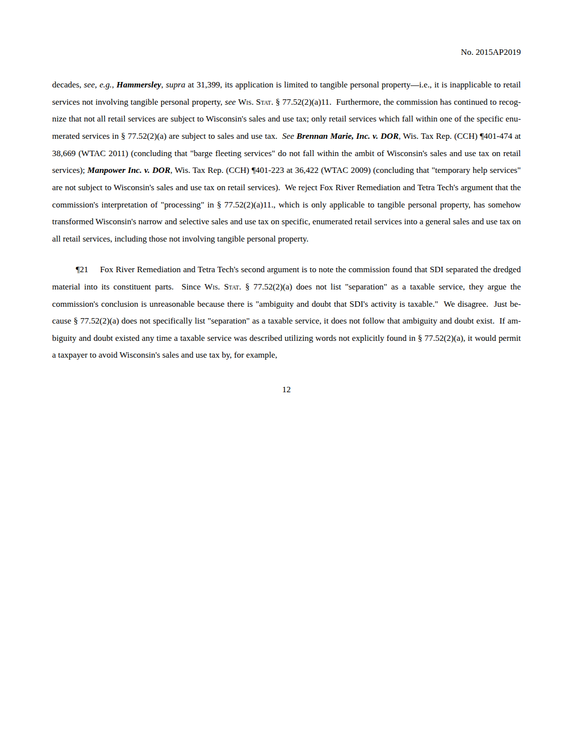No. 2015AP2019
decades, see, e.g., Hammersley, supra at 31,399, its application is limited to tangible personal property—i.e., it is inapplicable to retail services not involving tangible personal property, see Wis. Stat. § 77.52(2)(a)11. Furthermore, the commission has continued to recognize that not all retail services are subject to Wisconsin's sales and use tax; only retail services which fall within one of the specific enumerated services in § 77.52(2)(a) are subject to sales and use tax. See Brennan Marie, Inc. v. DOR, Wis. Tax Rep. (CCH) ¶401-474 at 38,669 (WTAC 2011) (concluding that "barge fleeting services" do not fall within the ambit of Wisconsin's sales and use tax on retail services); Manpower Inc. v. DOR, Wis. Tax Rep. (CCH) ¶401-223 at 36,422 (WTAC 2009) (concluding that "temporary help services" are not subject to Wisconsin's sales and use tax on retail services). We reject Fox River Remediation and Tetra Tech's argument that the commission's interpretation of "processing" in § 77.52(2)(a)11., which is only applicable to tangible personal property, has somehow transformed Wisconsin's narrow and selective sales and use tax on specific, enumerated retail services into a general sales and use tax on all retail services, including those not involving tangible personal property.
¶21 Fox River Remediation and Tetra Tech's second argument is to note the commission found that SDI separated the dredged material into its constituent parts. Since Wis. Stat. § 77.52(2)(a) does not list "separation" as a taxable service, they argue the commission's conclusion is unreasonable because there is "ambiguity and doubt that SDI's activity is taxable." We disagree. Just because § 77.52(2)(a) does not specifically list "separation" as a taxable service, it does not follow that ambiguity and doubt exist. If ambiguity and doubt existed any time a taxable service was described utilizing words not explicitly found in § 77.52(2)(a), it would permit a taxpayer to avoid Wisconsin's sales and use tax by, for example,
12